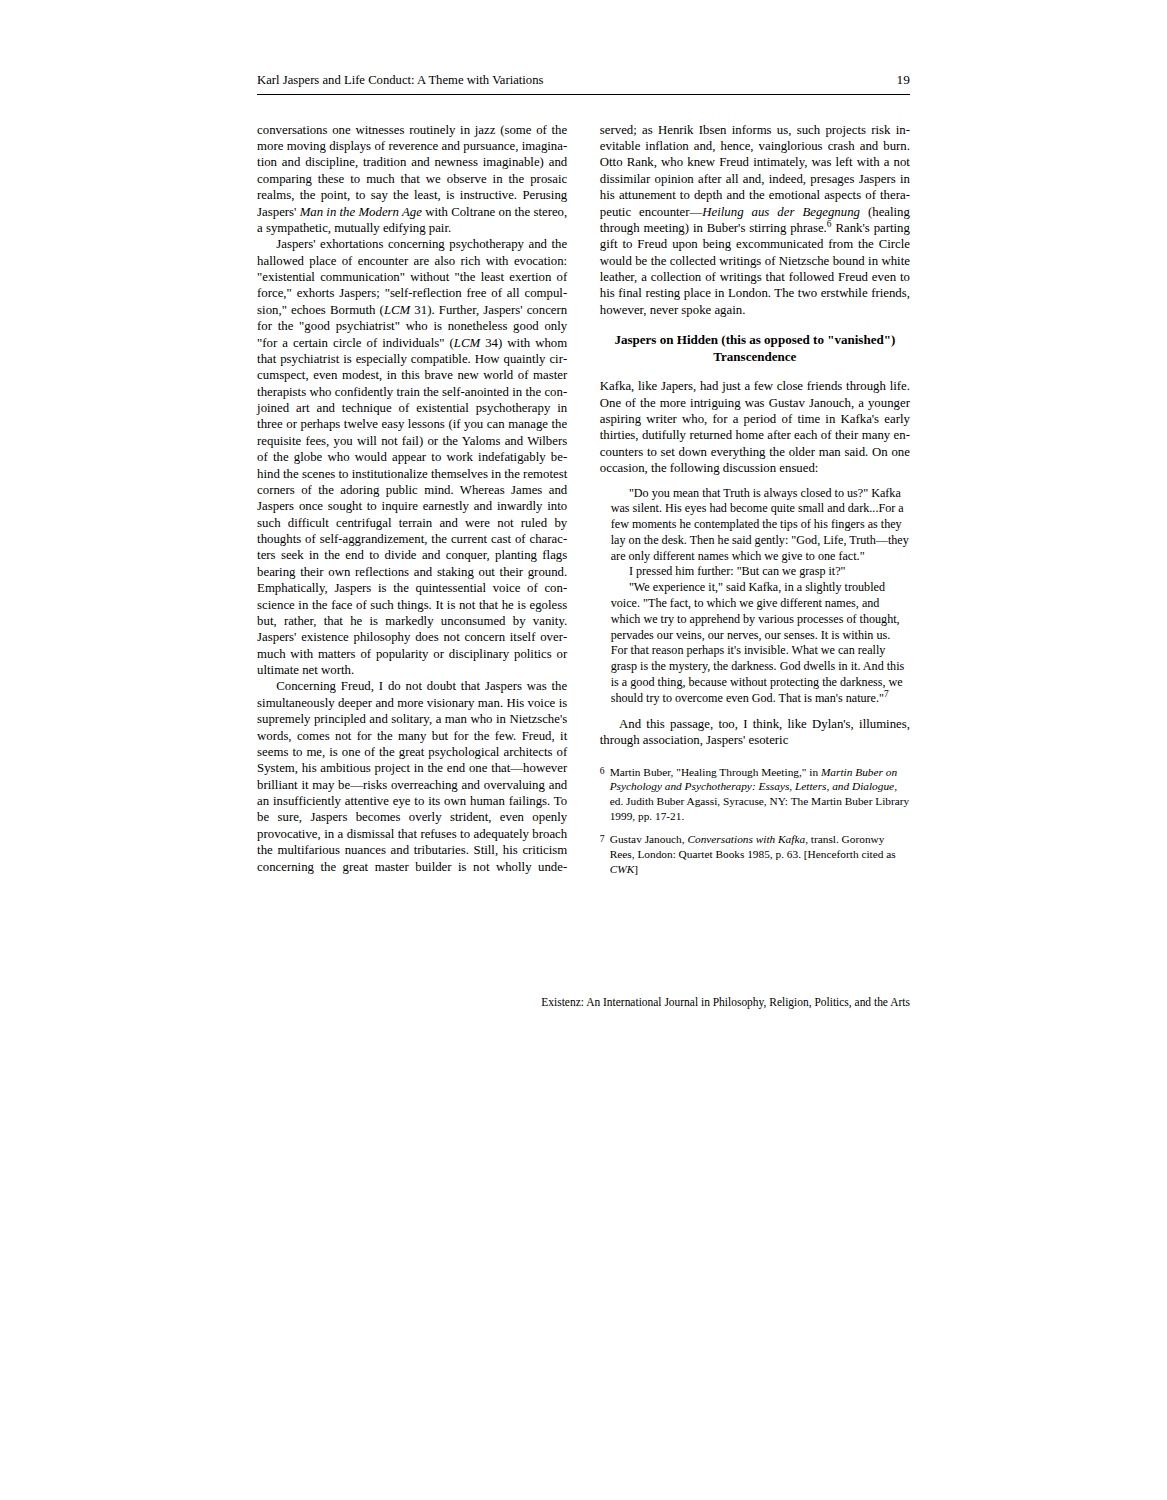Karl Jaspers and Life Conduct: A Theme with Variations 19
conversations one witnesses routinely in jazz (some of the more moving displays of reverence and pursuance, imagination and discipline, tradition and newness imaginable) and comparing these to much that we observe in the prosaic realms, the point, to say the least, is instructive. Perusing Jaspers' Man in the Modern Age with Coltrane on the stereo, a sympathetic, mutually edifying pair.
Jaspers' exhortations concerning psychotherapy and the hallowed place of encounter are also rich with evocation: "existential communication" without "the least exertion of force," exhorts Jaspers; "self-reflection free of all compulsion," echoes Bormuth (LCM 31). Further, Jaspers' concern for the "good psychiatrist" who is nonetheless good only "for a certain circle of individuals" (LCM 34) with whom that psychiatrist is especially compatible. How quaintly circumspect, even modest, in this brave new world of master therapists who confidently train the self-anointed in the conjoined art and technique of existential psychotherapy in three or perhaps twelve easy lessons (if you can manage the requisite fees, you will not fail) or the Yaloms and Wilbers of the globe who would appear to work indefatigably behind the scenes to institutionalize themselves in the remotest corners of the adoring public mind. Whereas James and Jaspers once sought to inquire earnestly and inwardly into such difficult centrifugal terrain and were not ruled by thoughts of self-aggrandizement, the current cast of characters seek in the end to divide and conquer, planting flags bearing their own reflections and staking out their ground. Emphatically, Jaspers is the quintessential voice of conscience in the face of such things. It is not that he is egoless but, rather, that he is markedly unconsumed by vanity. Jaspers' existence philosophy does not concern itself overmuch with matters of popularity or disciplinary politics or ultimate net worth.
Concerning Freud, I do not doubt that Jaspers was the simultaneously deeper and more visionary man. His voice is supremely principled and solitary, a man who in Nietzsche's words, comes not for the many but for the few. Freud, it seems to me, is one of the great psychological architects of System, his ambitious project in the end one that—however brilliant it may be—risks overreaching and overvaluing and an insufficiently attentive eye to its own human failings. To be sure, Jaspers becomes overly strident, even openly provocative, in a dismissal that refuses to adequately broach the multifarious nuances and tributaries. Still, his criticism concerning the great master builder is not wholly undeserved; as Henrik Ibsen informs us, such projects risk inevitable inflation and, hence, vainglorious crash and burn. Otto Rank, who knew Freud intimately, was left with a not dissimilar opinion after all and, indeed, presages Jaspers in his attunement to depth and the emotional aspects of therapeutic encounter—Heilung aus der Begegnung (healing through meeting) in Buber's stirring phrase.6 Rank's parting gift to Freud upon being excommunicated from the Circle would be the collected writings of Nietzsche bound in white leather, a collection of writings that followed Freud even to his final resting place in London. The two erstwhile friends, however, never spoke again.
Jaspers on Hidden (this as opposed to "vanished")
Transcendence
Kafka, like Japers, had just a few close friends through life. One of the more intriguing was Gustav Janouch, a younger aspiring writer who, for a period of time in Kafka's early thirties, dutifully returned home after each of their many encounters to set down everything the older man said. On one occasion, the following discussion ensued:
"Do you mean that Truth is always closed to us?" Kafka was silent. His eyes had become quite small and dark...For a few moments he contemplated the tips of his fingers as they lay on the desk. Then he said gently: "God, Life, Truth—they are only different names which we give to one fact."
I pressed him further: "But can we grasp it?"
"We experience it," said Kafka, in a slightly troubled voice. "The fact, to which we give different names, and which we try to apprehend by various processes of thought, pervades our veins, our nerves, our senses. It is within us. For that reason perhaps it's invisible. What we can really grasp is the mystery, the darkness. God dwells in it. And this is a good thing, because without protecting the darkness, we should try to overcome even God. That is man's nature."7
And this passage, too, I think, like Dylan's, illumines, through association, Jaspers' esoteric
6 Martin Buber, "Healing Through Meeting," in Martin Buber on Psychology and Psychotherapy: Essays, Letters, and Dialogue, ed. Judith Buber Agassi, Syracuse, NY: The Martin Buber Library 1999, pp. 17-21.
7 Gustav Janouch, Conversations with Kafka, transl. Goronwy Rees, London: Quartet Books 1985, p. 63. [Henceforth cited as CWK]
Existenz: An International Journal in Philosophy, Religion, Politics, and the Arts